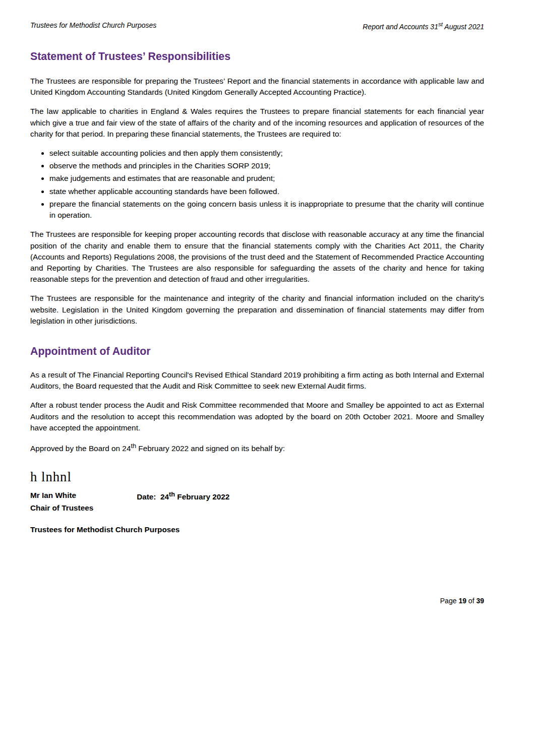Trustees for Methodist Church Purposes Report and Accounts 31st August 2021
Statement of Trustees’ Responsibilities
The Trustees are responsible for preparing the Trustees’ Report and the financial statements in accordance with applicable law and United Kingdom Accounting Standards (United Kingdom Generally Accepted Accounting Practice).
The law applicable to charities in England & Wales requires the Trustees to prepare financial statements for each financial year which give a true and fair view of the state of affairs of the charity and of the incoming resources and application of resources of the charity for that period. In preparing these financial statements, the Trustees are required to:
select suitable accounting policies and then apply them consistently;
observe the methods and principles in the Charities SORP 2019;
make judgements and estimates that are reasonable and prudent;
state whether applicable accounting standards have been followed.
prepare the financial statements on the going concern basis unless it is inappropriate to presume that the charity will continue in operation.
The Trustees are responsible for keeping proper accounting records that disclose with reasonable accuracy at any time the financial position of the charity and enable them to ensure that the financial statements comply with the Charities Act 2011, the Charity (Accounts and Reports) Regulations 2008, the provisions of the trust deed and the Statement of Recommended Practice Accounting and Reporting by Charities. The Trustees are also responsible for safeguarding the assets of the charity and hence for taking reasonable steps for the prevention and detection of fraud and other irregularities.
The Trustees are responsible for the maintenance and integrity of the charity and financial information included on the charity's website. Legislation in the United Kingdom governing the preparation and dissemination of financial statements may differ from legislation in other jurisdictions.
Appointment of Auditor
As a result of The Financial Reporting Council's Revised Ethical Standard 2019 prohibiting a firm acting as both Internal and External Auditors, the Board requested that the Audit and Risk Committee to seek new External Audit firms.
After a robust tender process the Audit and Risk Committee recommended that Moore and Smalley be appointed to act as External Auditors and the resolution to accept this recommendation was adopted by the board on 20th October 2021. Moore and Smalley have accepted the appointment.
Approved by the Board on 24th February 2022 and signed on its behalf by:
h lnhnl
Mr Ian White Date: 24th February 2022
Chair of Trustees
Trustees for Methodist Church Purposes
Page 19 of 39